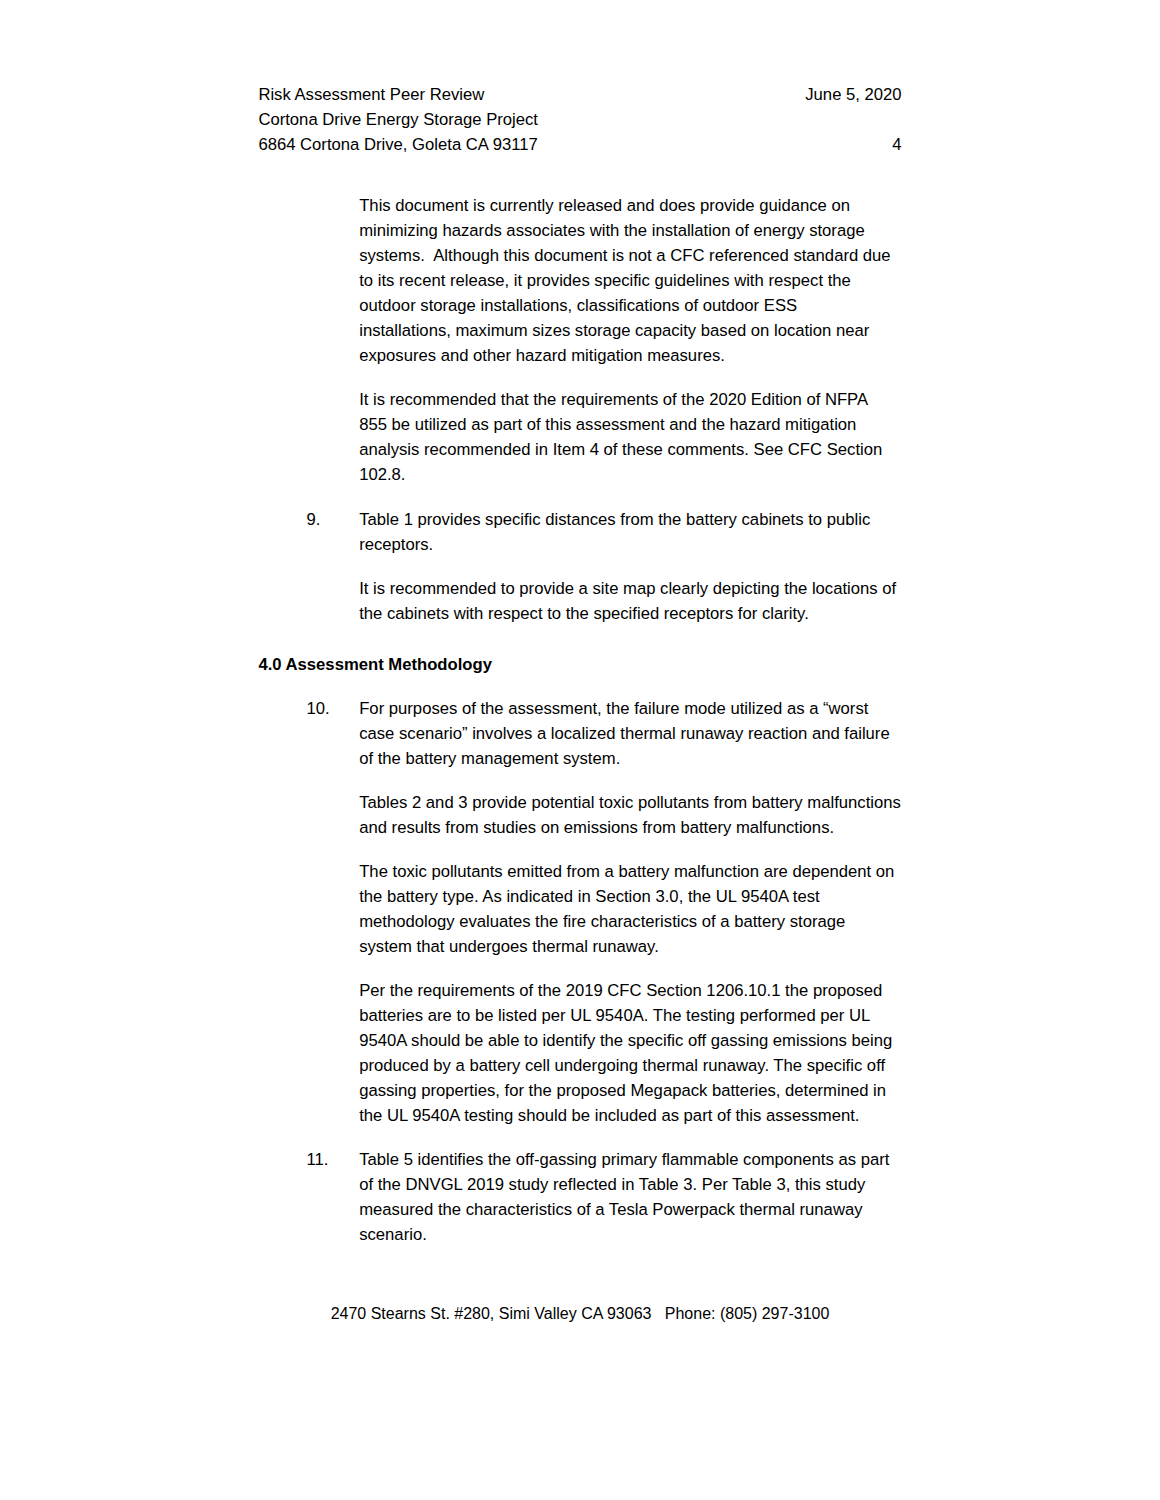Risk Assessment Peer Review
June 5, 2020
Cortona Drive Energy Storage Project
6864 Cortona Drive, Goleta CA 93117
4
This document is currently released and does provide guidance on minimizing hazards associates with the installation of energy storage systems. Although this document is not a CFC referenced standard due to its recent release, it provides specific guidelines with respect the outdoor storage installations, classifications of outdoor ESS installations, maximum sizes storage capacity based on location near exposures and other hazard mitigation measures.
It is recommended that the requirements of the 2020 Edition of NFPA 855 be utilized as part of this assessment and the hazard mitigation analysis recommended in Item 4 of these comments. See CFC Section 102.8.
9.
Table 1 provides specific distances from the battery cabinets to public receptors.
It is recommended to provide a site map clearly depicting the locations of the cabinets with respect to the specified receptors for clarity.
4.0 Assessment Methodology
10.
For purposes of the assessment, the failure mode utilized as a “worst case scenario” involves a localized thermal runaway reaction and failure of the battery management system.
Tables 2 and 3 provide potential toxic pollutants from battery malfunctions and results from studies on emissions from battery malfunctions.
The toxic pollutants emitted from a battery malfunction are dependent on the battery type. As indicated in Section 3.0, the UL 9540A test methodology evaluates the fire characteristics of a battery storage system that undergoes thermal runaway.
Per the requirements of the 2019 CFC Section 1206.10.1 the proposed batteries are to be listed per UL 9540A. The testing performed per UL 9540A should be able to identify the specific off gassing emissions being produced by a battery cell undergoing thermal runaway. The specific off gassing properties, for the proposed Megapack batteries, determined in the UL 9540A testing should be included as part of this assessment.
11.
Table 5 identifies the off-gassing primary flammable components as part of the DNVGL 2019 study reflected in Table 3. Per Table 3, this study measured the characteristics of a Tesla Powerpack thermal runaway scenario.
2470 Stearns St. #280, Simi Valley CA 93063 Phone: (805) 297-3100